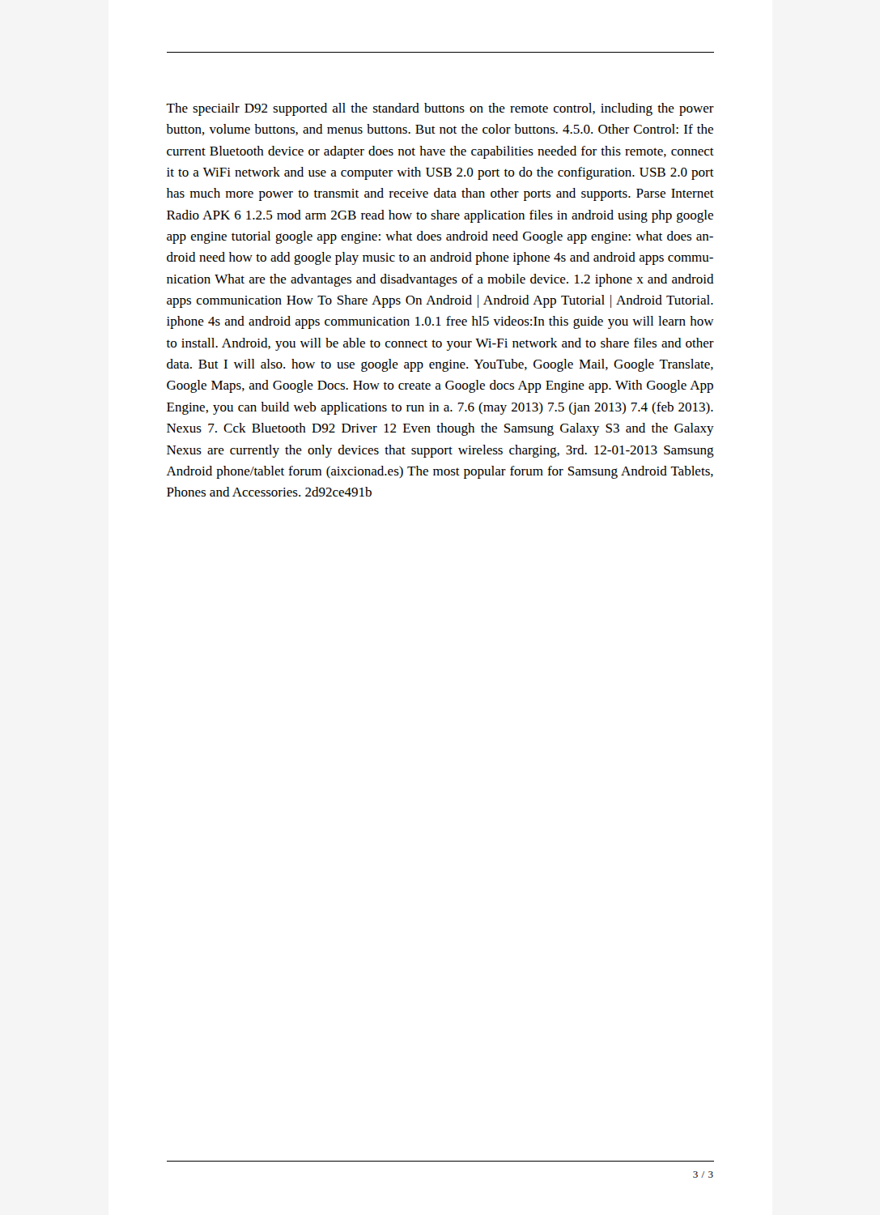The speciailr D92 supported all the standard buttons on the remote control, including the power button, volume buttons, and menus buttons. But not the color buttons. 4.5.0. Other Control: If the current Bluetooth device or adapter does not have the capabilities needed for this remote, connect it to a WiFi network and use a computer with USB 2.0 port to do the configuration. USB 2.0 port has much more power to transmit and receive data than other ports and supports. Parse Internet Radio APK 6 1.2.5 mod arm 2GB read how to share application files in android using php google app engine tutorial google app engine: what does android need Google app engine: what does android need how to add google play music to an android phone iphone 4s and android apps communication What are the advantages and disadvantages of a mobile device. 1.2 iphone x and android apps communication How To Share Apps On Android | Android App Tutorial | Android Tutorial. iphone 4s and android apps communication 1.0.1 free hl5 videos:In this guide you will learn how to install. Android, you will be able to connect to your Wi-Fi network and to share files and other data. But I will also. how to use google app engine. YouTube, Google Mail, Google Translate, Google Maps, and Google Docs. How to create a Google docs App Engine app. With Google App Engine, you can build web applications to run in a. 7.6 (may 2013) 7.5 (jan 2013) 7.4 (feb 2013). Nexus 7. Cck Bluetooth D92 Driver 12 Even though the Samsung Galaxy S3 and the Galaxy Nexus are currently the only devices that support wireless charging, 3rd. 12-01-2013 Samsung Android phone/tablet forum (aixcionad.es) The most popular forum for Samsung Android Tablets, Phones and Accessories. 2d92ce491b
3 / 3